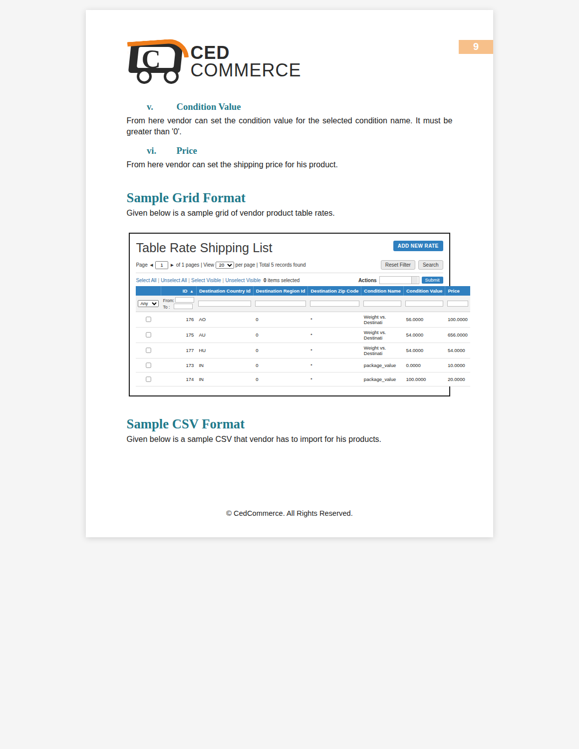9
C
CED COMMERCE
v. Condition Value
From here vendor can set the condition value for the selected condition name. It must be greater than '0'.
vi. Price
From here vendor can set the shipping price for his product.
Sample Grid Format
Given below is a sample grid of vendor product table rates.
Table Rate Shipping List
ADD NEW RATE
Page ◄ ► of 1 pages | View 20 per page | Total 5 records found
Reset Filter Search
Select All|Unselect All|Select Visible|Unselect Visible 0 items selected
Actions
Submit
| | ID ▲ | Destination Country Id | Destination Region Id | Destination Zip Code | Condition Name | Condition Value | Price |
| --- | --- | --- | --- | --- | --- | --- | --- |
| Any | From: To : | | | | | | |
| | 176 | AO | 0 | * | Weight vs. Destinati | 56.0000 | 100.0000 |
| | 175 | AU | 0 | * | Weight vs. Destinati | 54.0000 | 656.0000 |
| | 177 | HU | 0 | * | Weight vs. Destinati | 54.0000 | 54.0000 |
| | 173 | IN | 0 | * | package_value | 0.0000 | 10.0000 |
| | 174 | IN | 0 | * | package_value | 100.0000 | 20.0000 |
Sample CSV Format
Given below is a sample CSV that vendor has to import for his products.
© CedCommerce. All Rights Reserved.